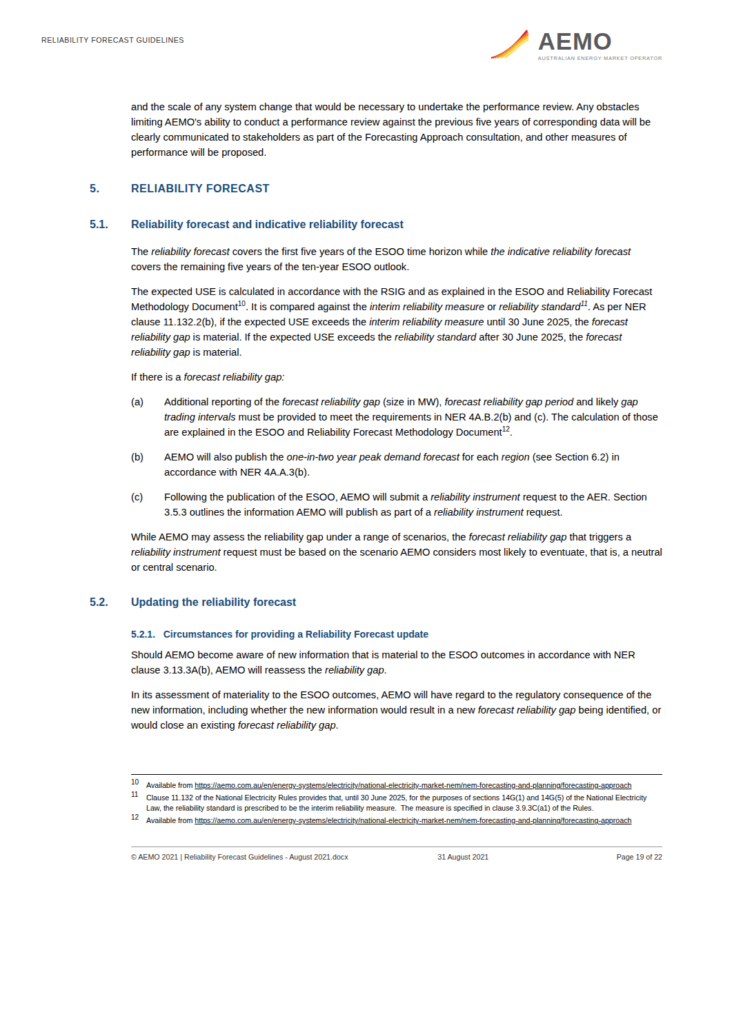RELIABILITY FORECAST GUIDELINES
AEMO
AUSTRALIAN ENERGY MARKET OPERATOR
and the scale of any system change that would be necessary to undertake the performance review. Any obstacles limiting AEMO's ability to conduct a performance review against the previous five years of corresponding data will be clearly communicated to stakeholders as part of the Forecasting Approach consultation, and other measures of performance will be proposed.
5. RELIABILITY FORECAST
5.1. Reliability forecast and indicative reliability forecast
The reliability forecast covers the first five years of the ESOO time horizon while the indicative reliability forecast covers the remaining five years of the ten-year ESOO outlook.
The expected USE is calculated in accordance with the RSIG and as explained in the ESOO and Reliability Forecast Methodology Document10. It is compared against the interim reliability measure or reliability standard11. As per NER clause 11.132.2(b), if the expected USE exceeds the interim reliability measure until 30 June 2025, the forecast reliability gap is material. If the expected USE exceeds the reliability standard after 30 June 2025, the forecast reliability gap is material.
If there is a forecast reliability gap:
(a)
Additional reporting of the forecast reliability gap (size in MW), forecast reliability gap period and likely gap trading intervals must be provided to meet the requirements in NER 4A.B.2(b) and (c). The calculation of those are explained in the ESOO and Reliability Forecast Methodology Document12.
(b)
AEMO will also publish the one-in-two year peak demand forecast for each region (see Section 6.2) in accordance with NER 4A.A.3(b).
(c)
Following the publication of the ESOO, AEMO will submit a reliability instrument request to the AER. Section 3.5.3 outlines the information AEMO will publish as part of a reliability instrument request.
While AEMO may assess the reliability gap under a range of scenarios, the forecast reliability gap that triggers a reliability instrument request must be based on the scenario AEMO considers most likely to eventuate, that is, a neutral or central scenario.
5.2. Updating the reliability forecast
5.2.1. Circumstances for providing a Reliability Forecast update
Should AEMO become aware of new information that is material to the ESOO outcomes in accordance with NER clause 3.13.3A(b), AEMO will reassess the reliability gap.
In its assessment of materiality to the ESOO outcomes, AEMO will have regard to the regulatory consequence of the new information, including whether the new information would result in a new forecast reliability gap being identified, or would close an existing forecast reliability gap.
10
Available from https://aemo.com.au/en/energy-systems/electricity/national-electricity-market-nem/nem-forecasting-and-planning/forecasting-approach
11
Clause 11.132 of the National Electricity Rules provides that, until 30 June 2025, for the purposes of sections 14G(1) and 14G(5) of the National Electricity Law, the reliability standard is prescribed to be the interim reliability measure. The measure is specified in clause 3.9.3C(a1) of the Rules.
12
Available from https://aemo.com.au/en/energy-systems/electricity/national-electricity-market-nem/nem-forecasting-and-planning/forecasting-approach
© AEMO 2021 | Reliability Forecast Guidelines - August 2021.docx
31 August 2021
Page 19 of 22